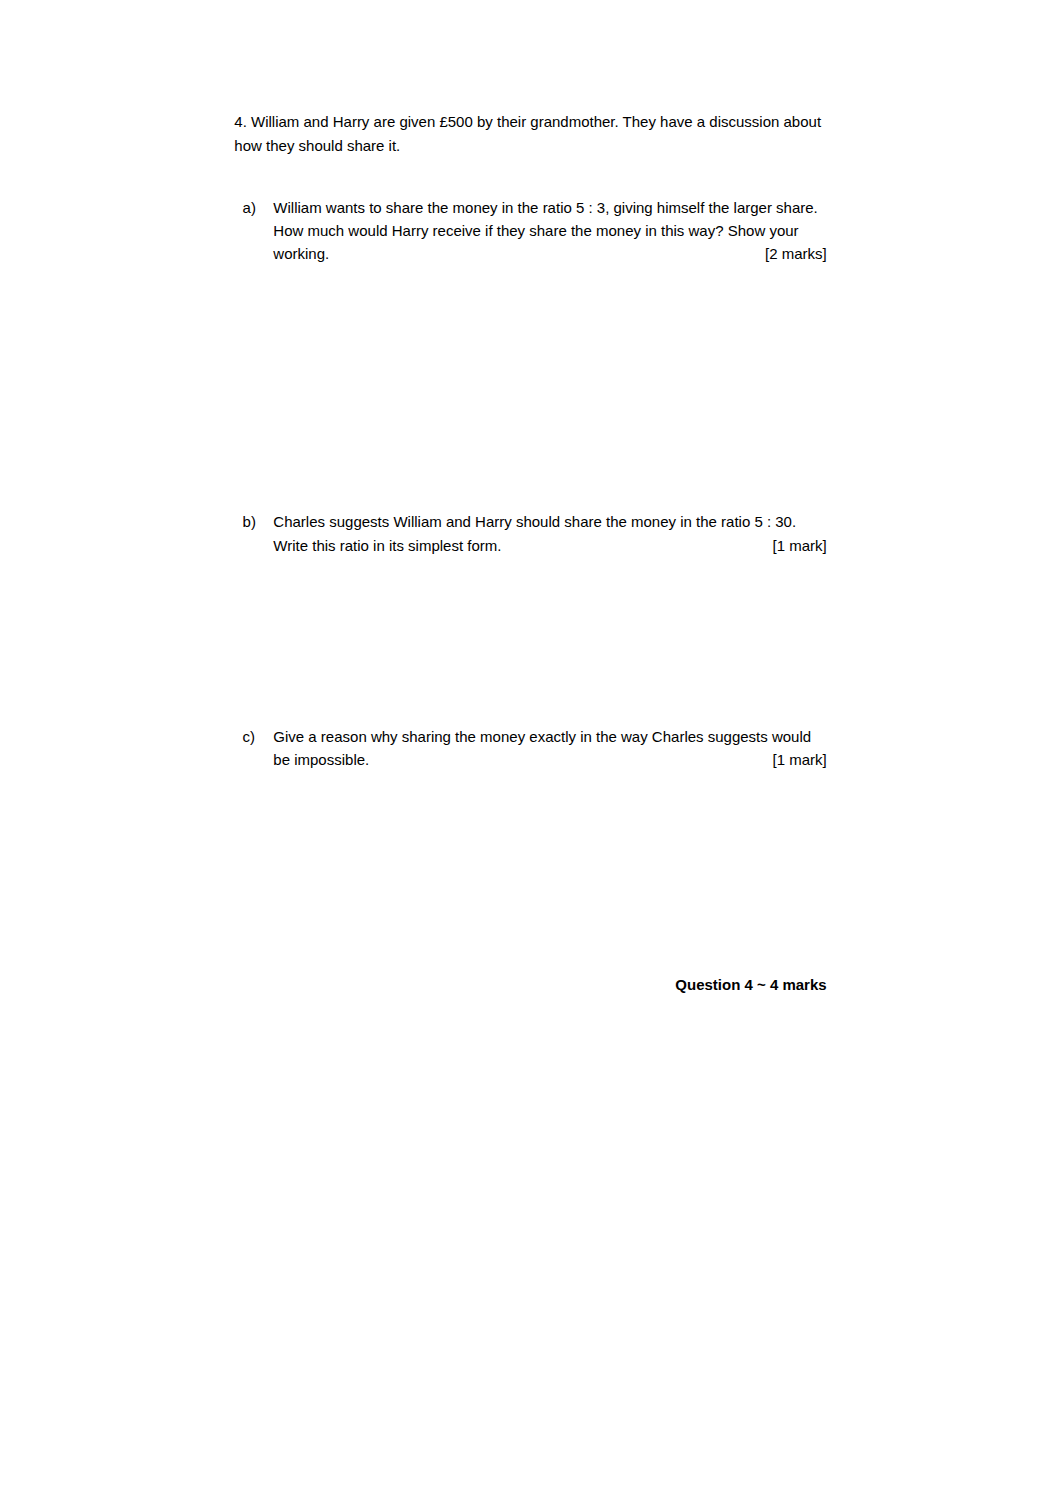4. William and Harry are given £500 by their grandmother. They have a discussion about how they should share it.
a)
William wants to share the money in the ratio 5 : 3, giving himself the larger share. How much would Harry receive if they share the money in this way? Show your working. [2 marks]
b)
Charles suggests William and Harry should share the money in the ratio 5 : 30. Write this ratio in its simplest form. [1 mark]
c)
Give a reason why sharing the money exactly in the way Charles suggests would be impossible. [1 mark]
Question 4 ~ 4 marks